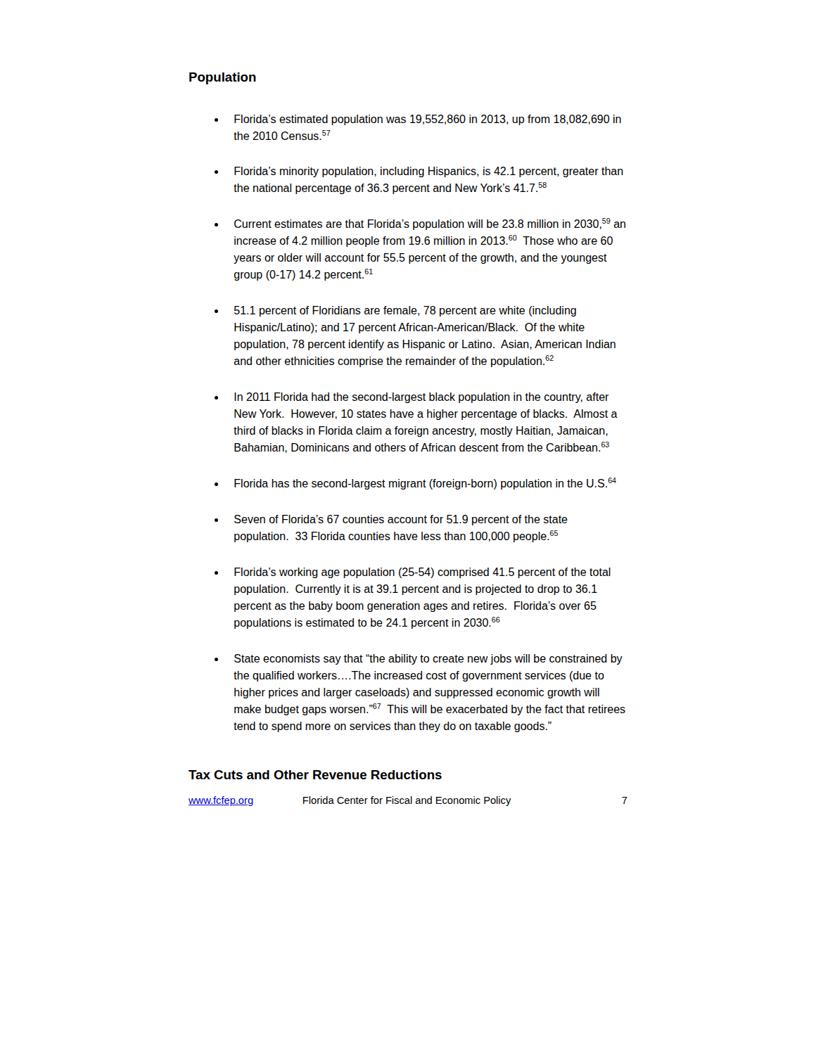Population
Florida’s estimated population was 19,552,860 in 2013, up from 18,082,690 in the 2010 Census.57
Florida’s minority population, including Hispanics, is 42.1 percent, greater than the national percentage of 36.3 percent and New York’s 41.7.58
Current estimates are that Florida’s population will be 23.8 million in 2030,59 an increase of 4.2 million people from 19.6 million in 2013.60 Those who are 60 years or older will account for 55.5 percent of the growth, and the youngest group (0-17) 14.2 percent.61
51.1 percent of Floridians are female, 78 percent are white (including Hispanic/Latino); and 17 percent African-American/Black. Of the white population, 78 percent identify as Hispanic or Latino. Asian, American Indian and other ethnicities comprise the remainder of the population.62
In 2011 Florida had the second-largest black population in the country, after New York. However, 10 states have a higher percentage of blacks. Almost a third of blacks in Florida claim a foreign ancestry, mostly Haitian, Jamaican, Bahamian, Dominicans and others of African descent from the Caribbean.63
Florida has the second-largest migrant (foreign-born) population in the U.S.64
Seven of Florida’s 67 counties account for 51.9 percent of the state population. 33 Florida counties have less than 100,000 people.65
Florida’s working age population (25-54) comprised 41.5 percent of the total population. Currently it is at 39.1 percent and is projected to drop to 36.1 percent as the baby boom generation ages and retires. Florida’s over 65 populations is estimated to be 24.1 percent in 2030.66
State economists say that “the ability to create new jobs will be constrained by the qualified workers….The increased cost of government services (due to higher prices and larger caseloads) and suppressed economic growth will make budget gaps worsen.”67 This will be exacerbated by the fact that retirees tend to spend more on services than they do on taxable goods.”
Tax Cuts and Other Revenue Reductions
www.fcfep.org Florida Center for Fiscal and Economic Policy 7